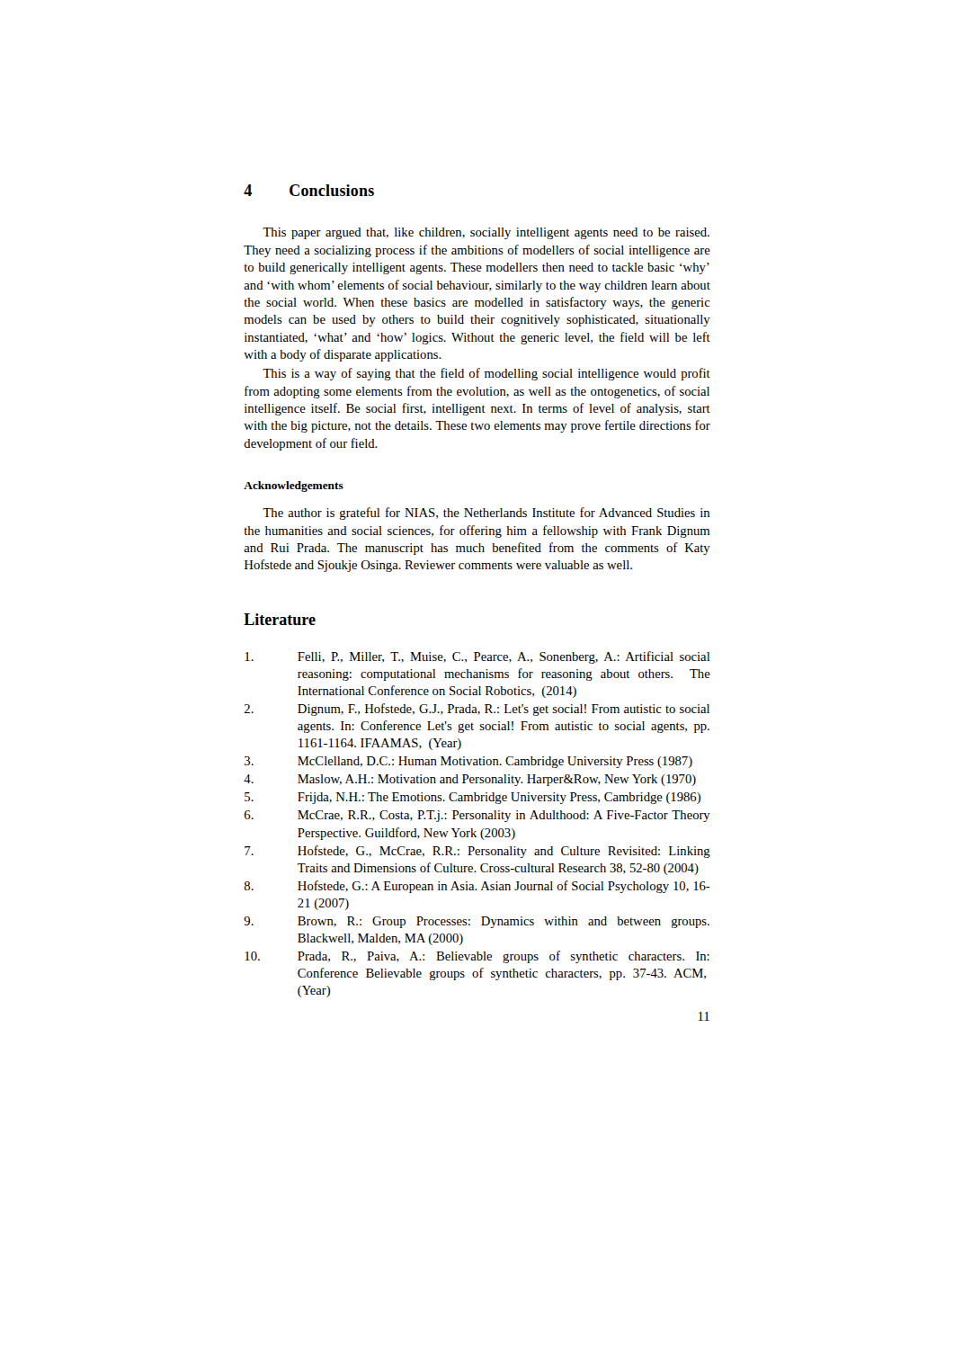4 Conclusions
This paper argued that, like children, socially intelligent agents need to be raised. They need a socializing process if the ambitions of modellers of social intelligence are to build generically intelligent agents. These modellers then need to tackle basic ‘why’ and ‘with whom’ elements of social behaviour, similarly to the way children learn about the social world. When these basics are modelled in satisfactory ways, the generic models can be used by others to build their cognitively sophisticated, situationally instantiated, ‘what’ and ‘how’ logics. Without the generic level, the field will be left with a body of disparate applications.
This is a way of saying that the field of modelling social intelligence would profit from adopting some elements from the evolution, as well as the ontogenetics, of social intelligence itself. Be social first, intelligent next. In terms of level of analysis, start with the big picture, not the details. These two elements may prove fertile directions for development of our field.
Acknowledgements
The author is grateful for NIAS, the Netherlands Institute for Advanced Studies in the humanities and social sciences, for offering him a fellowship with Frank Dignum and Rui Prada. The manuscript has much benefited from the comments of Katy Hofstede and Sjoukje Osinga. Reviewer comments were valuable as well.
Literature
1. Felli, P., Miller, T., Muise, C., Pearce, A., Sonenberg, A.: Artificial social reasoning: computational mechanisms for reasoning about others. The International Conference on Social Robotics, (2014)
2. Dignum, F., Hofstede, G.J., Prada, R.: Let's get social! From autistic to social agents. In: Conference Let's get social! From autistic to social agents, pp. 1161-1164. IFAAMAS, (Year)
3. McClelland, D.C.: Human Motivation. Cambridge University Press (1987)
4. Maslow, A.H.: Motivation and Personality. Harper&Row, New York (1970)
5. Frijda, N.H.: The Emotions. Cambridge University Press, Cambridge (1986)
6. McCrae, R.R., Costa, P.T.j.: Personality in Adulthood: A Five-Factor Theory Perspective. Guildford, New York (2003)
7. Hofstede, G., McCrae, R.R.: Personality and Culture Revisited: Linking Traits and Dimensions of Culture. Cross-cultural Research 38, 52-80 (2004)
8. Hofstede, G.: A European in Asia. Asian Journal of Social Psychology 10, 16-21 (2007)
9. Brown, R.: Group Processes: Dynamics within and between groups. Blackwell, Malden, MA (2000)
10. Prada, R., Paiva, A.: Believable groups of synthetic characters. In: Conference Believable groups of synthetic characters, pp. 37-43. ACM, (Year)
11